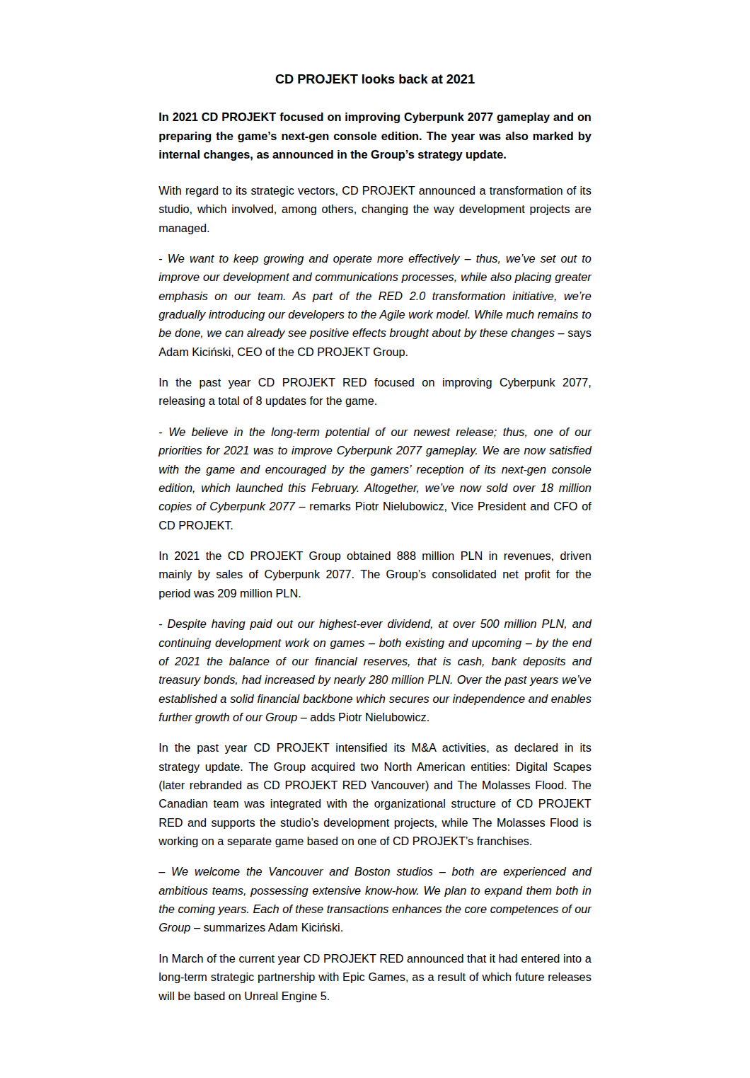CD PROJEKT looks back at 2021
In 2021 CD PROJEKT focused on improving Cyberpunk 2077 gameplay and on preparing the game’s next-gen console edition. The year was also marked by internal changes, as announced in the Group’s strategy update.
With regard to its strategic vectors, CD PROJEKT announced a transformation of its studio, which involved, among others, changing the way development projects are managed.
- We want to keep growing and operate more effectively – thus, we’ve set out to improve our development and communications processes, while also placing greater emphasis on our team. As part of the RED 2.0 transformation initiative, we’re gradually introducing our developers to the Agile work model. While much remains to be done, we can already see positive effects brought about by these changes – says Adam Kiciński, CEO of the CD PROJEKT Group.
In the past year CD PROJEKT RED focused on improving Cyberpunk 2077, releasing a total of 8 updates for the game.
- We believe in the long-term potential of our newest release; thus, one of our priorities for 2021 was to improve Cyberpunk 2077 gameplay. We are now satisfied with the game and encouraged by the gamers’ reception of its next-gen console edition, which launched this February. Altogether, we’ve now sold over 18 million copies of Cyberpunk 2077 – remarks Piotr Nielubowicz, Vice President and CFO of CD PROJEKT.
In 2021 the CD PROJEKT Group obtained 888 million PLN in revenues, driven mainly by sales of Cyberpunk 2077. The Group’s consolidated net profit for the period was 209 million PLN.
- Despite having paid out our highest-ever dividend, at over 500 million PLN, and continuing development work on games – both existing and upcoming – by the end of 2021 the balance of our financial reserves, that is cash, bank deposits and treasury bonds, had increased by nearly 280 million PLN. Over the past years we’ve established a solid financial backbone which secures our independence and enables further growth of our Group – adds Piotr Nielubowicz.
In the past year CD PROJEKT intensified its M&A activities, as declared in its strategy update. The Group acquired two North American entities: Digital Scapes (later rebranded as CD PROJEKT RED Vancouver) and The Molasses Flood. The Canadian team was integrated with the organizational structure of CD PROJEKT RED and supports the studio’s development projects, while The Molasses Flood is working on a separate game based on one of CD PROJEKT’s franchises.
– We welcome the Vancouver and Boston studios – both are experienced and ambitious teams, possessing extensive know-how. We plan to expand them both in the coming years. Each of these transactions enhances the core competences of our Group – summarizes Adam Kiciński.
In March of the current year CD PROJEKT RED announced that it had entered into a long-term strategic partnership with Epic Games, as a result of which future releases will be based on Unreal Engine 5.